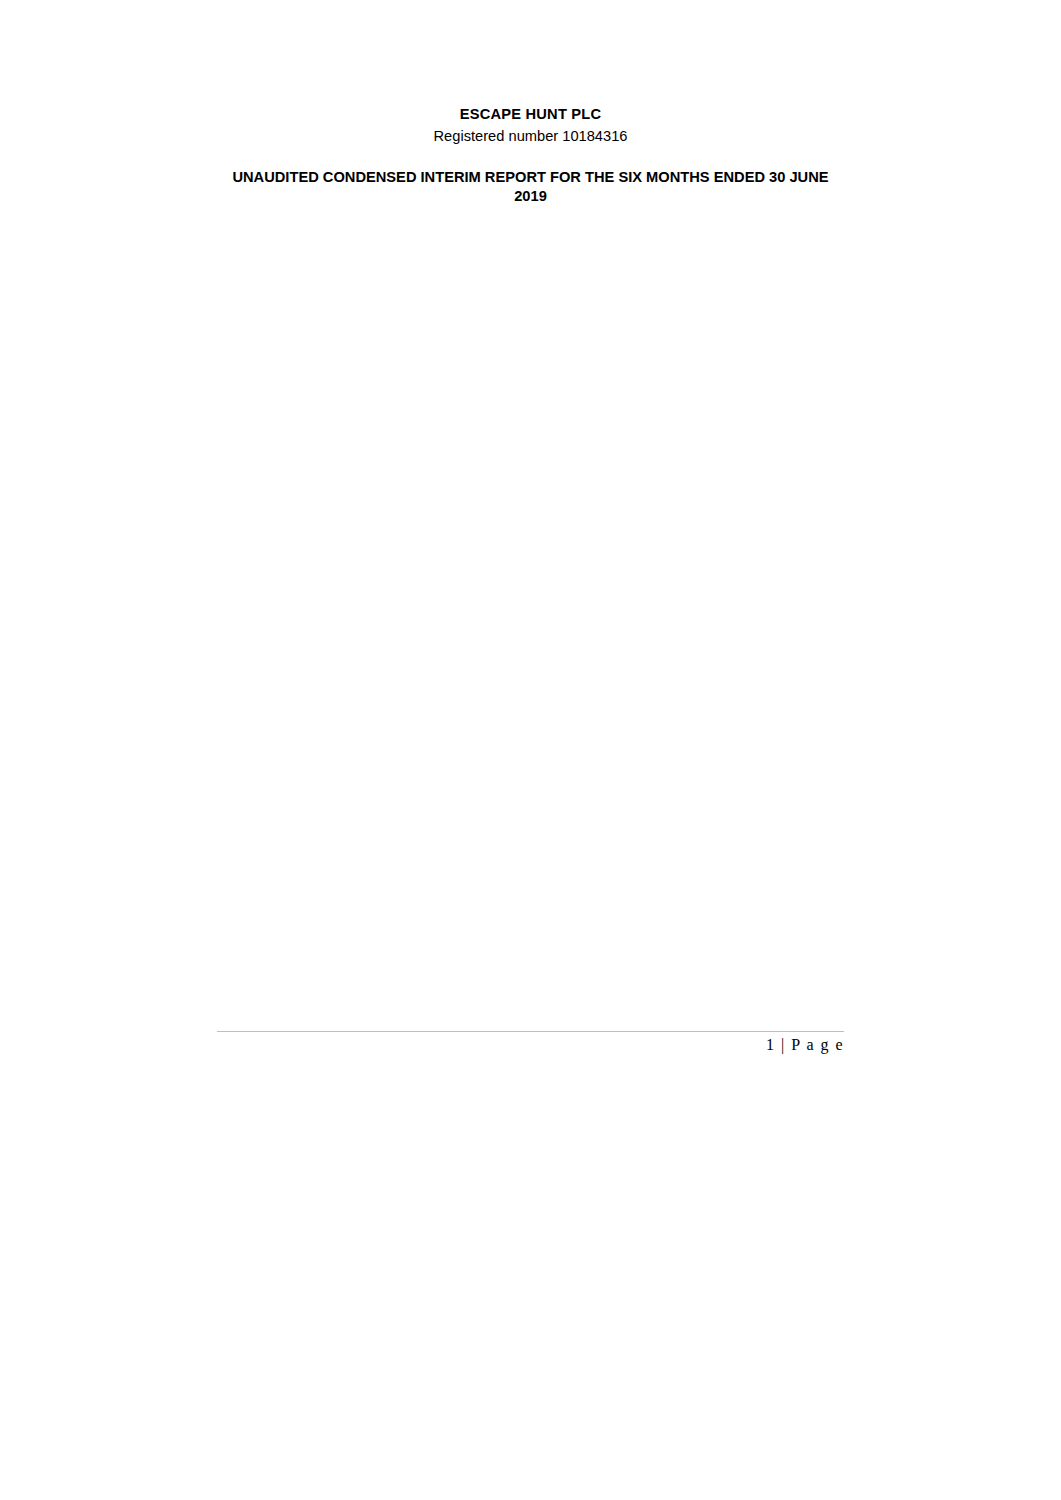ESCAPE HUNT PLC
Registered number 10184316
UNAUDITED CONDENSED INTERIM REPORT FOR THE SIX MONTHS ENDED 30 JUNE 2019
1 | P a g e